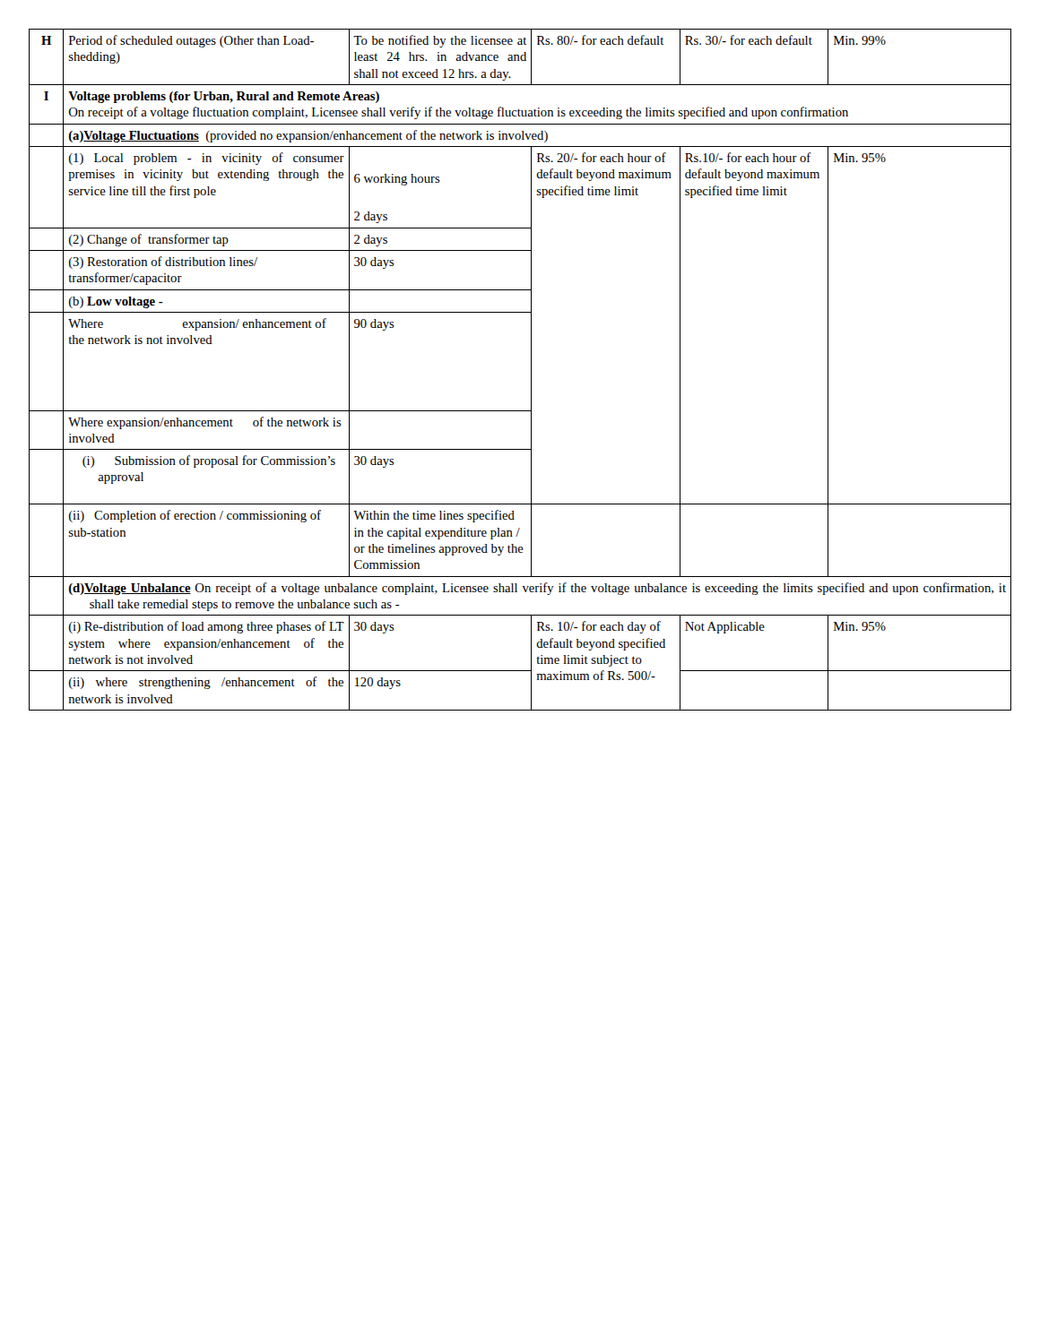| H | Period of scheduled outages (Other than Load-shedding) | To be notified by the licensee at least 24 hrs. in advance and shall not exceed 12 hrs. a day. | Rs. 80/- for each default | Rs. 30/- for each default | Min. 99% |
| I | Voltage problems (for Urban, Rural and Remote Areas) On receipt of a voltage fluctuation complaint, Licensee shall verify if the voltage fluctuation is exceeding the limits specified and upon confirmation |
| | (a) Voltage Fluctuations (provided no expansion/enhancement of the network is involved) |
| | (1) Local problem - in vicinity of consumer premises in vicinity but extending through the service line till the first pole | 6 working hours 2 days | Rs. 20/- for each hour of default beyond maximum specified time limit | Rs.10/- for each hour of default beyond maximum specified time limit | Min. 95% |
| | (2) Change of transformer tap | 2 days |
| | (3) Restoration of distribution lines/ transformer/capacitor | 30 days |
| | (b) Low voltage - | |
| | Where expansion/ enhancement of the network is not involved | 90 days |
| | Where expansion/enhancement of the network is involved | |
| | (i) Submission of proposal for Commission’s approval | 30 days |
| | (ii) Completion of erection / commissioning of sub-station | Within the time lines specified in the capital expenditure plan / or the timelines approved by the Commission | | | |
| | (d) Voltage Unbalance On receipt of a voltage unbalance complaint, Licensee shall verify if the voltage unbalance is exceeding the limits specified and upon confirmation, it shall take remedial steps to remove the unbalance such as - |
| | (i) Re-distribution of load among three phases of LT system where expansion/enhancement of the network is not involved | 30 days | Rs. 10/- for each day of default beyond specified time limit subject to maximum of Rs. 500/- | Not Applicable | Min. 95% |
| | (ii) where strengthening /enhancement of the network is involved | 120 days | | |